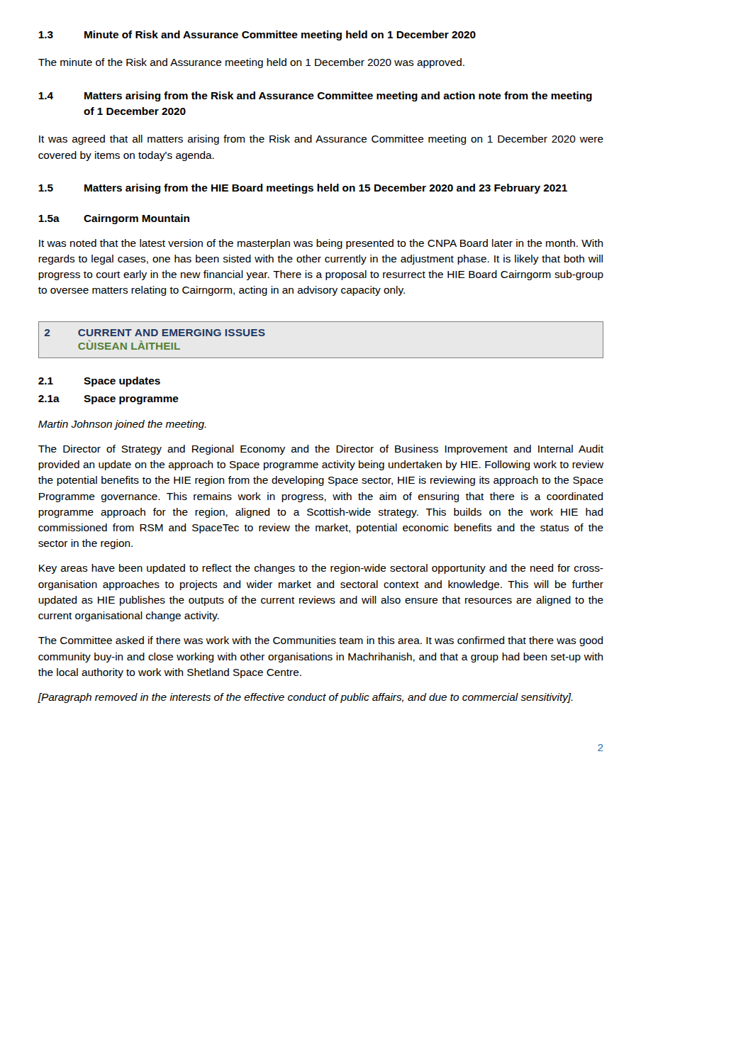1.3 Minute of Risk and Assurance Committee meeting held on 1 December 2020
The minute of the Risk and Assurance meeting held on 1 December 2020 was approved.
1.4 Matters arising from the Risk and Assurance Committee meeting and action note from the meeting of 1 December 2020
It was agreed that all matters arising from the Risk and Assurance Committee meeting on 1 December 2020 were covered by items on today's agenda.
1.5 Matters arising from the HIE Board meetings held on 15 December 2020 and 23 February 2021
1.5a Cairngorm Mountain
It was noted that the latest version of the masterplan was being presented to the CNPA Board later in the month. With regards to legal cases, one has been sisted with the other currently in the adjustment phase. It is likely that both will progress to court early in the new financial year. There is a proposal to resurrect the HIE Board Cairngorm sub-group to oversee matters relating to Cairngorm, acting in an advisory capacity only.
2 CURRENT AND EMERGING ISSUES CÙISEAN LÀITHEIL
2.1 Space updates
2.1a Space programme
Martin Johnson joined the meeting.
The Director of Strategy and Regional Economy and the Director of Business Improvement and Internal Audit provided an update on the approach to Space programme activity being undertaken by HIE. Following work to review the potential benefits to the HIE region from the developing Space sector, HIE is reviewing its approach to the Space Programme governance. This remains work in progress, with the aim of ensuring that there is a coordinated programme approach for the region, aligned to a Scottish-wide strategy. This builds on the work HIE had commissioned from RSM and SpaceTec to review the market, potential economic benefits and the status of the sector in the region.
Key areas have been updated to reflect the changes to the region-wide sectoral opportunity and the need for cross-organisation approaches to projects and wider market and sectoral context and knowledge. This will be further updated as HIE publishes the outputs of the current reviews and will also ensure that resources are aligned to the current organisational change activity.
The Committee asked if there was work with the Communities team in this area. It was confirmed that there was good community buy-in and close working with other organisations in Machrihanish, and that a group had been set-up with the local authority to work with Shetland Space Centre.
[Paragraph removed in the interests of the effective conduct of public affairs, and due to commercial sensitivity].
2